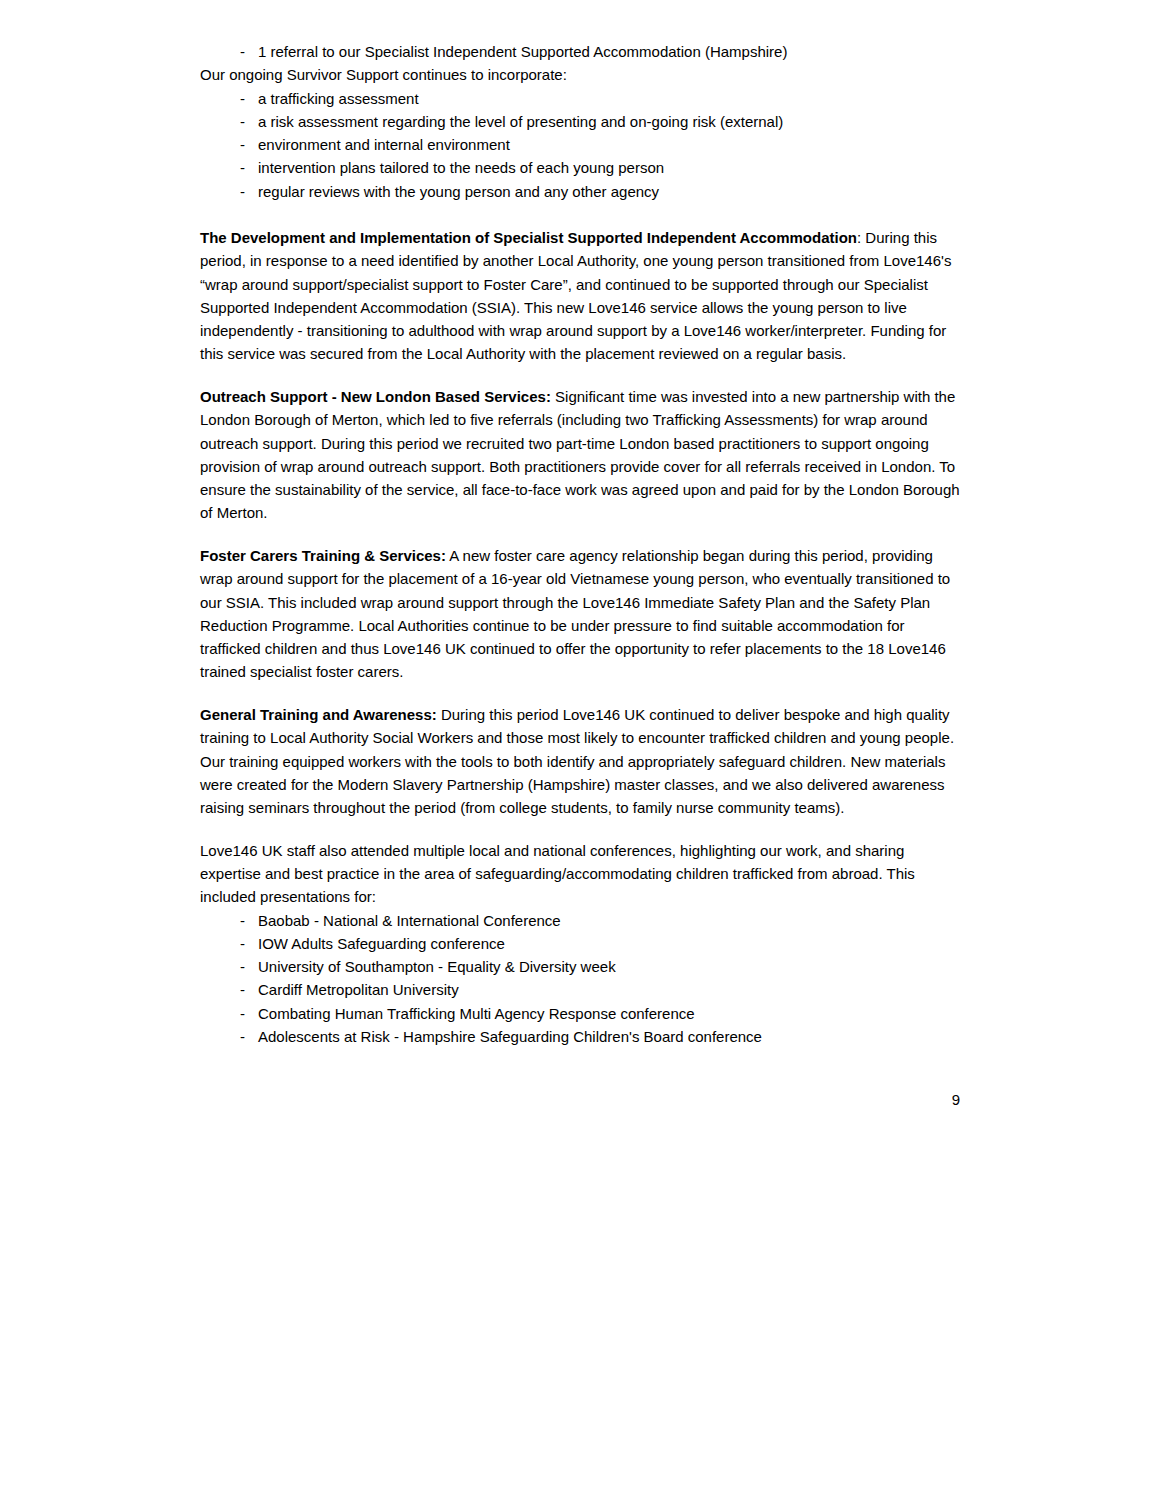1 referral to our Specialist Independent Supported Accommodation (Hampshire)
Our ongoing Survivor Support continues to incorporate:
a trafficking assessment
a risk assessment regarding the level of presenting and on-going risk (external)
environment and internal environment
intervention plans tailored to the needs of each young person
regular reviews with the young person and any other agency
The Development and Implementation of Specialist Supported Independent Accommodation: During this period, in response to a need identified by another Local Authority, one young person transitioned from Love146's “wrap around support/specialist support to Foster Care”, and continued to be supported through our Specialist Supported Independent Accommodation (SSIA). This new Love146 service allows the young person to live independently - transitioning to adulthood with wrap around support by a Love146 worker/interpreter. Funding for this service was secured from the Local Authority with the placement reviewed on a regular basis.
Outreach Support - New London Based Services: Significant time was invested into a new partnership with the London Borough of Merton, which led to five referrals (including two Trafficking Assessments) for wrap around outreach support. During this period we recruited two part-time London based practitioners to support ongoing provision of wrap around outreach support. Both practitioners provide cover for all referrals received in London. To ensure the sustainability of the service, all face-to-face work was agreed upon and paid for by the London Borough of Merton.
Foster Carers Training & Services: A new foster care agency relationship began during this period, providing wrap around support for the placement of a 16-year old Vietnamese young person, who eventually transitioned to our SSIA. This included wrap around support through the Love146 Immediate Safety Plan and the Safety Plan Reduction Programme. Local Authorities continue to be under pressure to find suitable accommodation for trafficked children and thus Love146 UK continued to offer the opportunity to refer placements to the 18 Love146 trained specialist foster carers.
General Training and Awareness: During this period Love146 UK continued to deliver bespoke and high quality training to Local Authority Social Workers and those most likely to encounter trafficked children and young people. Our training equipped workers with the tools to both identify and appropriately safeguard children. New materials were created for the Modern Slavery Partnership (Hampshire) master classes, and we also delivered awareness raising seminars throughout the period (from college students, to family nurse community teams).
Love146 UK staff also attended multiple local and national conferences, highlighting our work, and sharing expertise and best practice in the area of safeguarding/accommodating children trafficked from abroad. This included presentations for:
Baobab - National & International Conference
IOW Adults Safeguarding conference
University of Southampton - Equality & Diversity week
Cardiff Metropolitan University
Combating Human Trafficking Multi Agency Response conference
Adolescents at Risk - Hampshire Safeguarding Children's Board conference
9